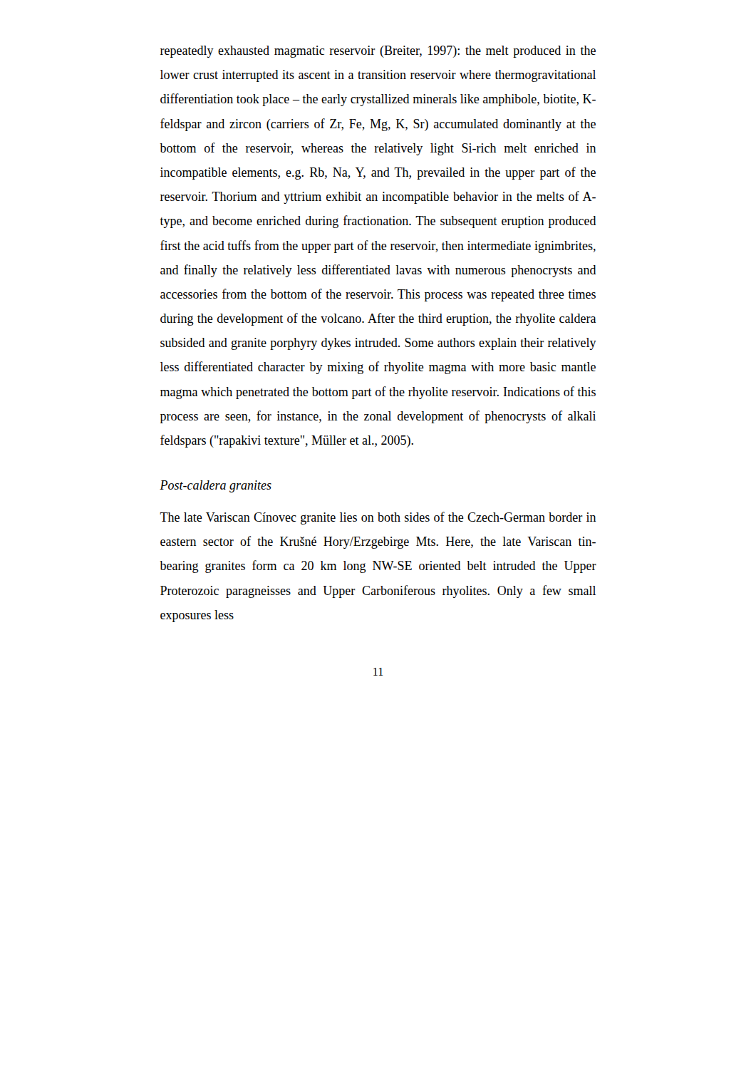repeatedly exhausted magmatic reservoir (Breiter, 1997): the melt produced in the lower crust interrupted its ascent in a transition reservoir where thermogravitational differentiation took place – the early crystallized minerals like amphibole, biotite, K-feldspar and zircon (carriers of Zr, Fe, Mg, K, Sr) accumulated dominantly at the bottom of the reservoir, whereas the relatively light Si-rich melt enriched in incompatible elements, e.g. Rb, Na, Y, and Th, prevailed in the upper part of the reservoir. Thorium and yttrium exhibit an incompatible behavior in the melts of A-type, and become enriched during fractionation. The subsequent eruption produced first the acid tuffs from the upper part of the reservoir, then intermediate ignimbrites, and finally the relatively less differentiated lavas with numerous phenocrysts and accessories from the bottom of the reservoir. This process was repeated three times during the development of the volcano. After the third eruption, the rhyolite caldera subsided and granite porphyry dykes intruded. Some authors explain their relatively less differentiated character by mixing of rhyolite magma with more basic mantle magma which penetrated the bottom part of the rhyolite reservoir. Indications of this process are seen, for instance, in the zonal development of phenocrysts of alkali feldspars ("rapakivi texture", Müller et al., 2005).
Post-caldera granites
The late Variscan Cínovec granite lies on both sides of the Czech-German border in eastern sector of the Krušné Hory/Erzgebirge Mts. Here, the late Variscan tin-bearing granites form ca 20 km long NW-SE oriented belt intruded the Upper Proterozoic paragneisses and Upper Carboniferous rhyolites. Only a few small exposures less
11